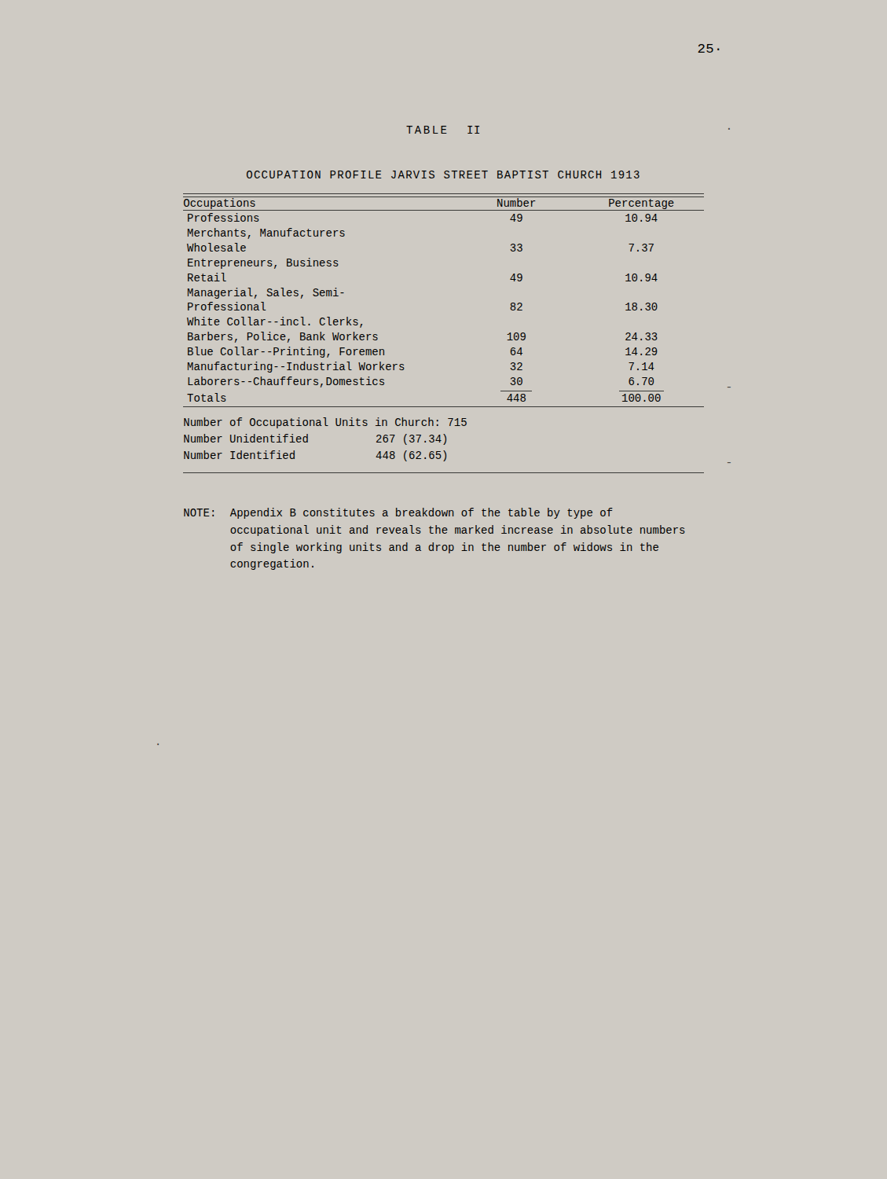25·
·
‑
‑
·
TABLEII
OCCUPATION PROFILE JARVIS STREET BAPTIST CHURCH 1913
| Occupations | Number | Percentage |
| Professions | 49 | 10.94 |
| Merchants, Manufacturers Wholesale | 33 | 7.37 |
| Entrepreneurs, Business Retail | 49 | 10.94 |
| Managerial, Sales, Semi- Professional | 82 | 18.30 |
| White Collar--incl. Clerks, Barbers, Police, Bank Workers | 109 | 24.33 |
| Blue Collar--Printing, Foremen | 64 | 14.29 |
| Manufacturing--Industrial Workers | 32 | 7.14 |
| Laborers--Chauffeurs,Domestics | 30 | 6.70 |
| Totals | 448 | 100.00 |
Number of Occupational Units in Church: 715 Number Unidentified267 (37.34) Number Identified448 (62.65)
NOTE: Appendix B constitutes a breakdown of the table by type of occupational unit and reveals the marked increase in absolute numbers of single working units and a drop in the number of widows in the congregation.